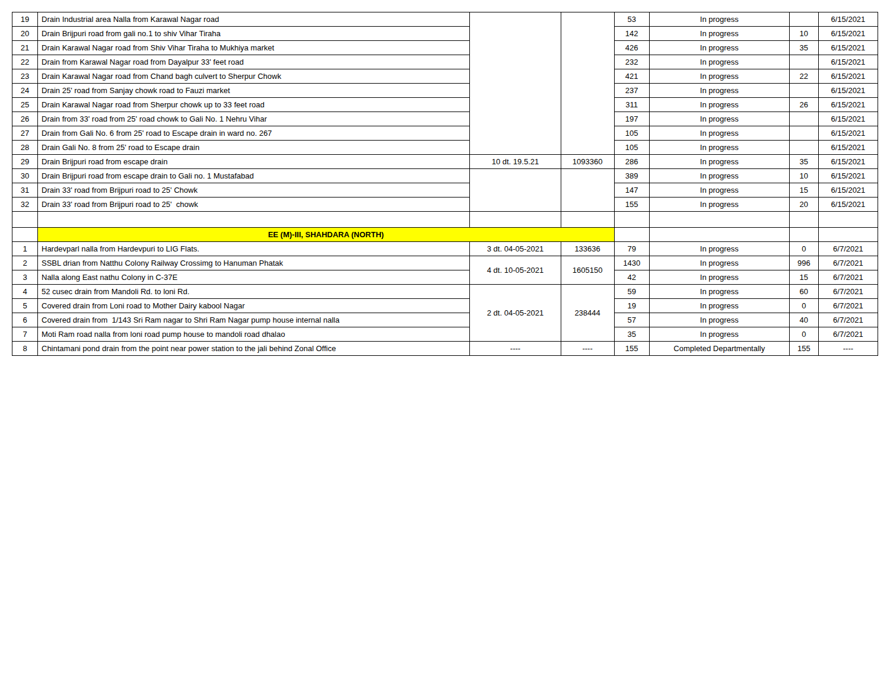| 19 | Drain Industrial area Nalla from Karawal Nagar road | | | 53 | In progress | | 6/15/2021 |
| 20 | Drain Brijpuri road from gali no.1 to shiv Vihar Tiraha | 142 | In progress | 10 | 6/15/2021 |
| 21 | Drain Karawal Nagar road from Shiv Vihar Tiraha to Mukhiya market | 426 | In progress | 35 | 6/15/2021 |
| 22 | Drain from Karawal Nagar road from Dayalpur 33' feet road | 232 | In progress | | 6/15/2021 |
| 23 | Drain Karawal Nagar road from Chand bagh culvert to Sherpur Chowk | 421 | In progress | 22 | 6/15/2021 |
| 24 | Drain 25' road from Sanjay chowk road to Fauzi market | 237 | In progress | | 6/15/2021 |
| 25 | Drain Karawal Nagar road from Sherpur chowk up to 33 feet road | 311 | In progress | 26 | 6/15/2021 |
| 26 | Drain from 33' road from 25' road chowk to Gali No. 1 Nehru Vihar | 197 | In progress | | 6/15/2021 |
| 27 | Drain from Gali No. 6 from 25' road to Escape drain in ward no. 267 | 105 | In progress | | 6/15/2021 |
| 28 | Drain Gali No. 8 from 25' road to Escape drain | 105 | In progress | | 6/15/2021 |
| 29 | Drain Brijpuri road from escape drain | 10 dt. 19.5.21 | 1093360 | 286 | In progress | 35 | 6/15/2021 |
| 30 | Drain Brijpuri road from escape drain to Gali no. 1 Mustafabad | | | 389 | In progress | 10 | 6/15/2021 |
| 31 | Drain 33' road from Brijpuri road to 25' Chowk | 147 | In progress | 15 | 6/15/2021 |
| 32 | Drain 33' road from Brijpuri road to 25' chowk | 155 | In progress | 20 | 6/15/2021 |
| | EE (M)-III, SHAHDARA (NORTH) | | | | |
| 1 | Hardevparl nalla from Hardevpuri to LIG Flats. | 3 dt. 04-05-2021 | 133636 | 79 | In progress | 0 | 6/7/2021 |
| 2 | SSBL drian from Natthu Colony Railway Crossimg to Hanuman Phatak | 4 dt. 10-05-2021 | 1605150 | 1430 | In progress | 996 | 6/7/2021 |
| 3 | Nalla along East nathu Colony in C-37E | 42 | In progress | 15 | 6/7/2021 |
| 4 | 52 cusec drain from Mandoli Rd. to loni Rd. | 2 dt. 04-05-2021 | 238444 | 59 | In progress | 60 | 6/7/2021 |
| 5 | Covered drain from Loni road to Mother Dairy kabool Nagar | 19 | In progress | 0 | 6/7/2021 |
| 6 | Covered drain from 1/143 Sri Ram nagar to Shri Ram Nagar pump house internal nalla | 57 | In progress | 40 | 6/7/2021 |
| 7 | Moti Ram road nalla from loni road pump house to mandoli road dhalao | 35 | In progress | 0 | 6/7/2021 |
| 8 | Chintamani pond drain from the point near power station to the jali behind Zonal Office | ---- | ---- | 155 | Completed Departmentally | 155 | ---- |